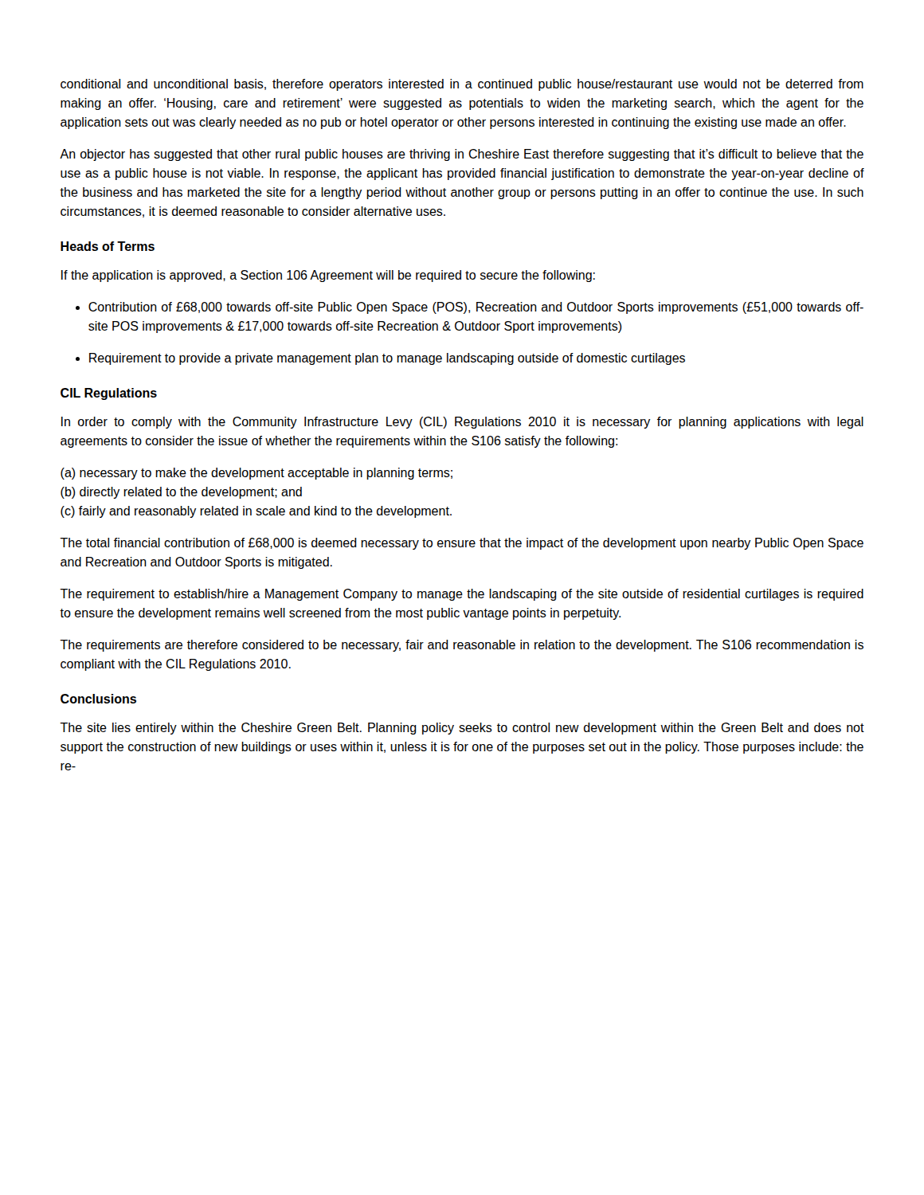conditional and unconditional basis, therefore operators interested in a continued public house/restaurant use would not be deterred from making an offer. ‘Housing, care and retirement’ were suggested as potentials to widen the marketing search, which the agent for the application sets out was clearly needed as no pub or hotel operator or other persons interested in continuing the existing use made an offer.
An objector has suggested that other rural public houses are thriving in Cheshire East therefore suggesting that it’s difficult to believe that the use as a public house is not viable. In response, the applicant has provided financial justification to demonstrate the year-on-year decline of the business and has marketed the site for a lengthy period without another group or persons putting in an offer to continue the use. In such circumstances, it is deemed reasonable to consider alternative uses.
Heads of Terms
If the application is approved, a Section 106 Agreement will be required to secure the following:
Contribution of £68,000 towards off-site Public Open Space (POS), Recreation and Outdoor Sports improvements (£51,000 towards off-site POS improvements & £17,000 towards off-site Recreation & Outdoor Sport improvements)
Requirement to provide a private management plan to manage landscaping outside of domestic curtilages
CIL Regulations
In order to comply with the Community Infrastructure Levy (CIL) Regulations 2010 it is necessary for planning applications with legal agreements to consider the issue of whether the requirements within the S106 satisfy the following:
(a) necessary to make the development acceptable in planning terms;
(b) directly related to the development; and
(c) fairly and reasonably related in scale and kind to the development.
The total financial contribution of £68,000 is deemed necessary to ensure that the impact of the development upon nearby Public Open Space and Recreation and Outdoor Sports is mitigated.
The requirement to establish/hire a Management Company to manage the landscaping of the site outside of residential curtilages is required to ensure the development remains well screened from the most public vantage points in perpetuity.
The requirements are therefore considered to be necessary, fair and reasonable in relation to the development. The S106 recommendation is compliant with the CIL Regulations 2010.
Conclusions
The site lies entirely within the Cheshire Green Belt. Planning policy seeks to control new development within the Green Belt and does not support the construction of new buildings or uses within it, unless it is for one of the purposes set out in the policy. Those purposes include: the re-